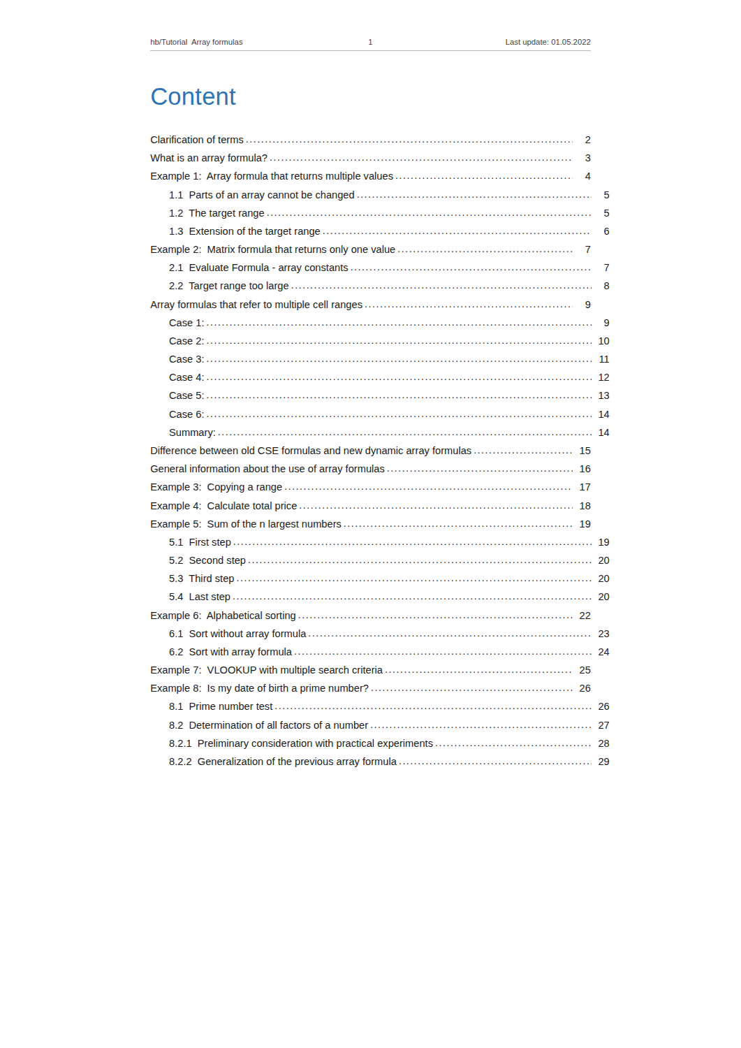hb/Tutorial Array formulas
1
Last update: 01.05.2022
Content
Clarification of terms .................................................................................................................. 2
What is an array formula? .............................................................................................................. 3
Example 1: Array formula that returns multiple values ............................................................. 4
1.1 Parts of an array cannot be changed ....................................................................................... 5
1.2 The target range ......................................................................................................... 5
1.3 Extension of the target range ................................................................................................. 6
Example 2: Matrix formula that returns only one value .............................................................. 7
2.1 Evaluate Formula - array constants ..................................................................................... 7
2.2 Target range too large ................................................................................................. 8
Array formulas that refer to multiple cell ranges ............................................................................. 9
Case 1: ......................................................................................................................... 9
Case 2: ....................................................................................................................... 10
Case 3: ....................................................................................................................... 11
Case 4: ....................................................................................................................... 12
Case 5: ....................................................................................................................... 13
Case 6: ....................................................................................................................... 14
Summary: ................................................................................................................... 14
Difference between old CSE formulas and new dynamic array formulas ........................................... 15
General information about the use of array formulas ....................................................................... 16
Example 3: Copying a range ................................................................................................. 17
Example 4: Calculate total price ........................................................................................... 18
Example 5: Sum of the n largest numbers ............................................................................. 19
5.1 First step ................................................................................................................. 19
5.2 Second step ........................................................................................................... 20
5.3 Third step ................................................................................................................ 20
5.4 Last step ................................................................................................................. 20
Example 6: Alphabetical sorting .......................................................................................... 22
6.1 Sort without array formula .................................................................................................. 23
6.2 Sort with array formula ............................................................................................. 24
Example 7: VLOOKUP with multiple search criteria ................................................................. 25
Example 8: Is my date of birth a prime number? ..................................................................... 26
8.1 Prime number test ..................................................................................................... 26
8.2 Determination of all factors of a number .............................................................................. 27
8.2.1 Preliminary consideration with practical experiments ......................................................... 28
8.2.2 Generalization of the previous array formula ..................................................................... 29